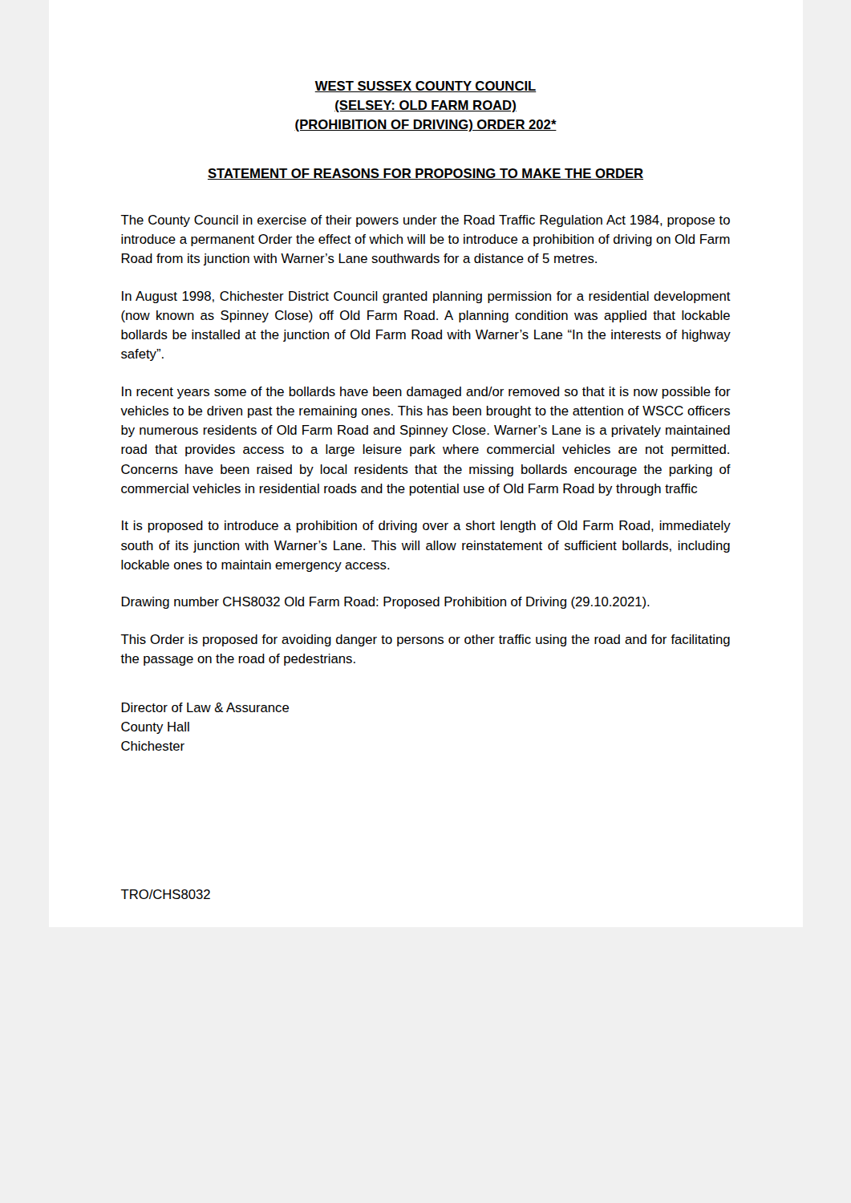WEST SUSSEX COUNTY COUNCIL (SELSEY: OLD FARM ROAD) (PROHIBITION OF DRIVING) ORDER 202*
STATEMENT OF REASONS FOR PROPOSING TO MAKE THE ORDER
The County Council in exercise of their powers under the Road Traffic Regulation Act 1984, propose to introduce a permanent Order the effect of which will be to introduce a prohibition of driving on Old Farm Road from its junction with Warner’s Lane southwards for a distance of 5 metres.
In August 1998, Chichester District Council granted planning permission for a residential development (now known as Spinney Close) off Old Farm Road. A planning condition was applied that lockable bollards be installed at the junction of Old Farm Road with Warner’s Lane “In the interests of highway safety”.
In recent years some of the bollards have been damaged and/or removed so that it is now possible for vehicles to be driven past the remaining ones. This has been brought to the attention of WSCC officers by numerous residents of Old Farm Road and Spinney Close. Warner’s Lane is a privately maintained road that provides access to a large leisure park where commercial vehicles are not permitted. Concerns have been raised by local residents that the missing bollards encourage the parking of commercial vehicles in residential roads and the potential use of Old Farm Road by through traffic
It is proposed to introduce a prohibition of driving over a short length of Old Farm Road, immediately south of its junction with Warner’s Lane. This will allow reinstatement of sufficient bollards, including lockable ones to maintain emergency access.
Drawing number CHS8032 Old Farm Road: Proposed Prohibition of Driving (29.10.2021).
This Order is proposed for avoiding danger to persons or other traffic using the road and for facilitating the passage on the road of pedestrians.
Director of Law & Assurance
County Hall
Chichester
TRO/CHS8032